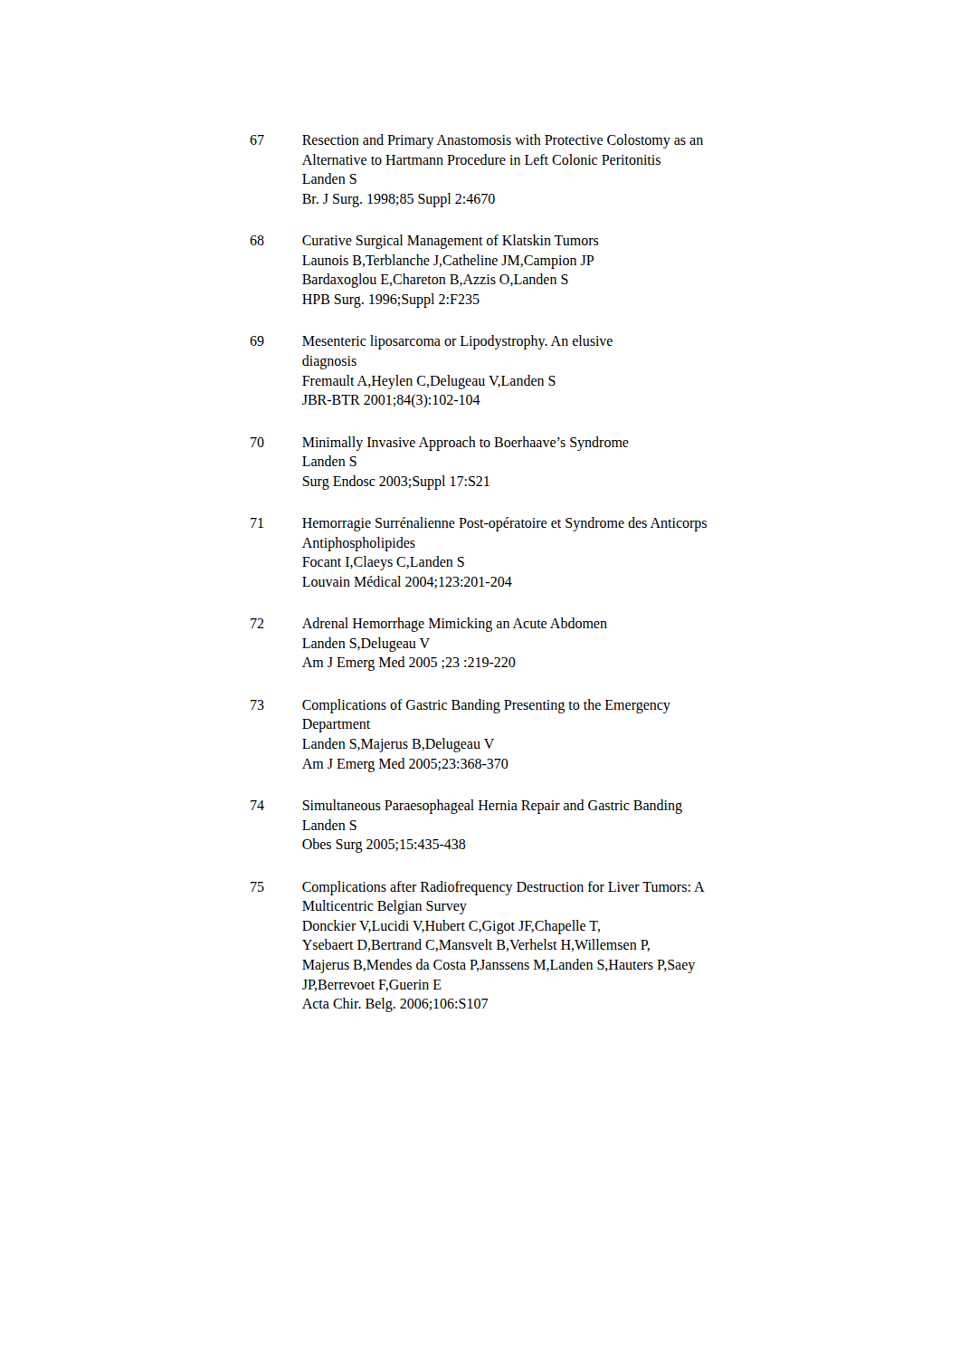67 Resection and Primary Anastomosis with Protective Colostomy as an Alternative to Hartmann Procedure in Left Colonic Peritonitis Landen S Br. J Surg. 1998;85 Suppl 2:4670
68 Curative Surgical Management of Klatskin Tumors Launois B,Terblanche J,Catheline JM,Campion JP Bardaxoglou E,Chareton B,Azzis O,Landen S HPB Surg. 1996;Suppl 2:F235
69 Mesenteric liposarcoma or Lipodystrophy. An elusive diagnosis Fremault A,Heylen C,Delugeau V,Landen S JBR-BTR 2001;84(3):102-104
70 Minimally Invasive Approach to Boerhaave’s Syndrome Landen S Surg Endosc 2003;Suppl 17:S21
71 Hemorragie Surrénalienne Post-opératoire et Syndrome des Anticorps Antiphospholipides Focant I,Claeys C,Landen S Louvain Médical 2004;123:201-204
72 Adrenal Hemorrhage Mimicking an Acute Abdomen Landen S,Delugeau V Am J Emerg Med 2005 ;23 :219-220
73 Complications of Gastric Banding Presenting to the Emergency Department Landen S,Majerus B,Delugeau V Am J Emerg Med 2005;23:368-370
74 Simultaneous Paraesophageal Hernia Repair and Gastric Banding Landen S Obes Surg 2005;15:435-438
75 Complications after Radiofrequency Destruction for Liver Tumors: A Multicentric Belgian Survey Donckier V,Lucidi V,Hubert C,Gigot JF,Chapelle T, Ysebaert D,Bertrand C,Mansvelt B,Verhelst H,Willemsen P, Majerus B,Mendes da Costa P,Janssens M,Landen S,Hauters P,Saey JP,Berrevoet F,Guerin E Acta Chir. Belg. 2006;106:S107